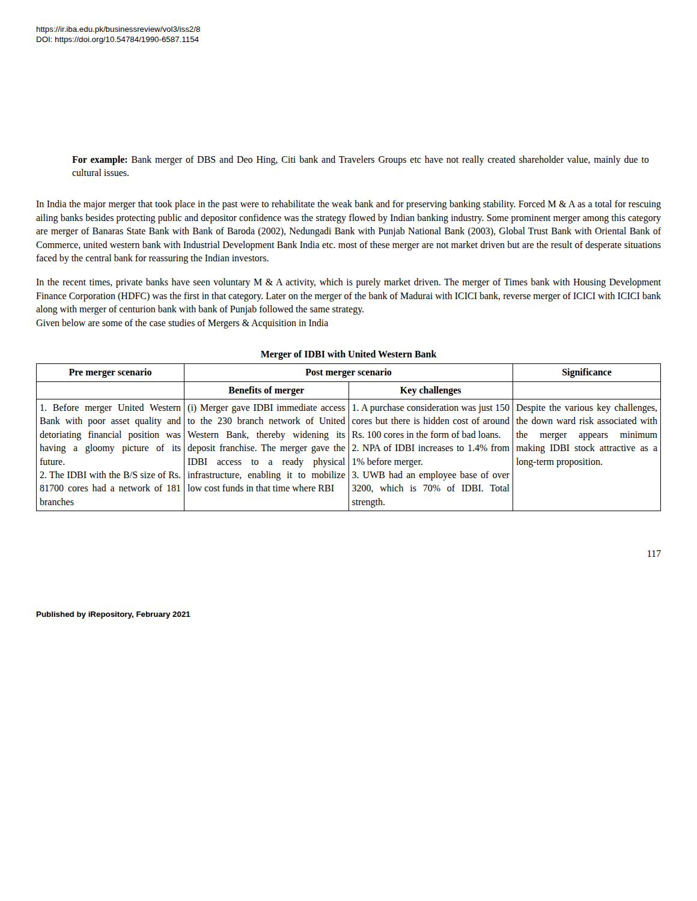https://ir.iba.edu.pk/businessreview/vol3/iss2/8
DOI: https://doi.org/10.54784/1990-6587.1154
For example: Bank merger of DBS and Deo Hing, Citi bank and Travelers Groups etc have not really created shareholder value, mainly due to cultural issues.
In India the major merger that took place in the past were to rehabilitate the weak bank and for preserving banking stability. Forced M & A as a total for rescuing ailing banks besides protecting public and depositor confidence was the strategy flowed by Indian banking industry. Some prominent merger among this category are merger of Banaras State Bank with Bank of Baroda (2002), Nedungadi Bank with Punjab National Bank (2003), Global Trust Bank with Oriental Bank of Commerce, united western bank with Industrial Development Bank India etc. most of these merger are not market driven but are the result of desperate situations faced by the central bank for reassuring the Indian investors.
In the recent times, private banks have seen voluntary M & A activity, which is purely market driven. The merger of Times bank with Housing Development Finance Corporation (HDFC) was the first in that category. Later on the merger of the bank of Madurai with ICICI bank, reverse merger of ICICI with ICICI bank along with merger of centurion bank with bank of Punjab followed the same strategy.
Given below are some of the case studies of Mergers & Acquisition in India
Merger of IDBI with United Western Bank
| Pre merger scenario | Post merger scenario | Significance |
| --- | --- | --- |
| | Benefits of merger | Key challenges | |
| 1. Before merger United Western Bank with poor asset quality and detoriating financial position was having a gloomy picture of its future. 2. The IDBI with the B/S size of Rs. 81700 cores had a network of 181 branches | (i) Merger gave IDBI immediate access to the 230 branch network of United Western Bank, thereby widening its deposit franchise. The merger gave the IDBI access to a ready physical infrastructure, enabling it to mobilize low cost funds in that time where RBI | 1. A purchase consideration was just 150 cores but there is hidden cost of around Rs. 100 cores in the form of bad loans. 2. NPA of IDBI increases to 1.4% from 1% before merger. 3. UWB had an employee base of over 3200, which is 70% of IDBI. Total strength. | Despite the various key challenges, the down ward risk associated with the merger appears minimum making IDBI stock attractive as a long-term proposition. |
117
Published by iRepository, February 2021